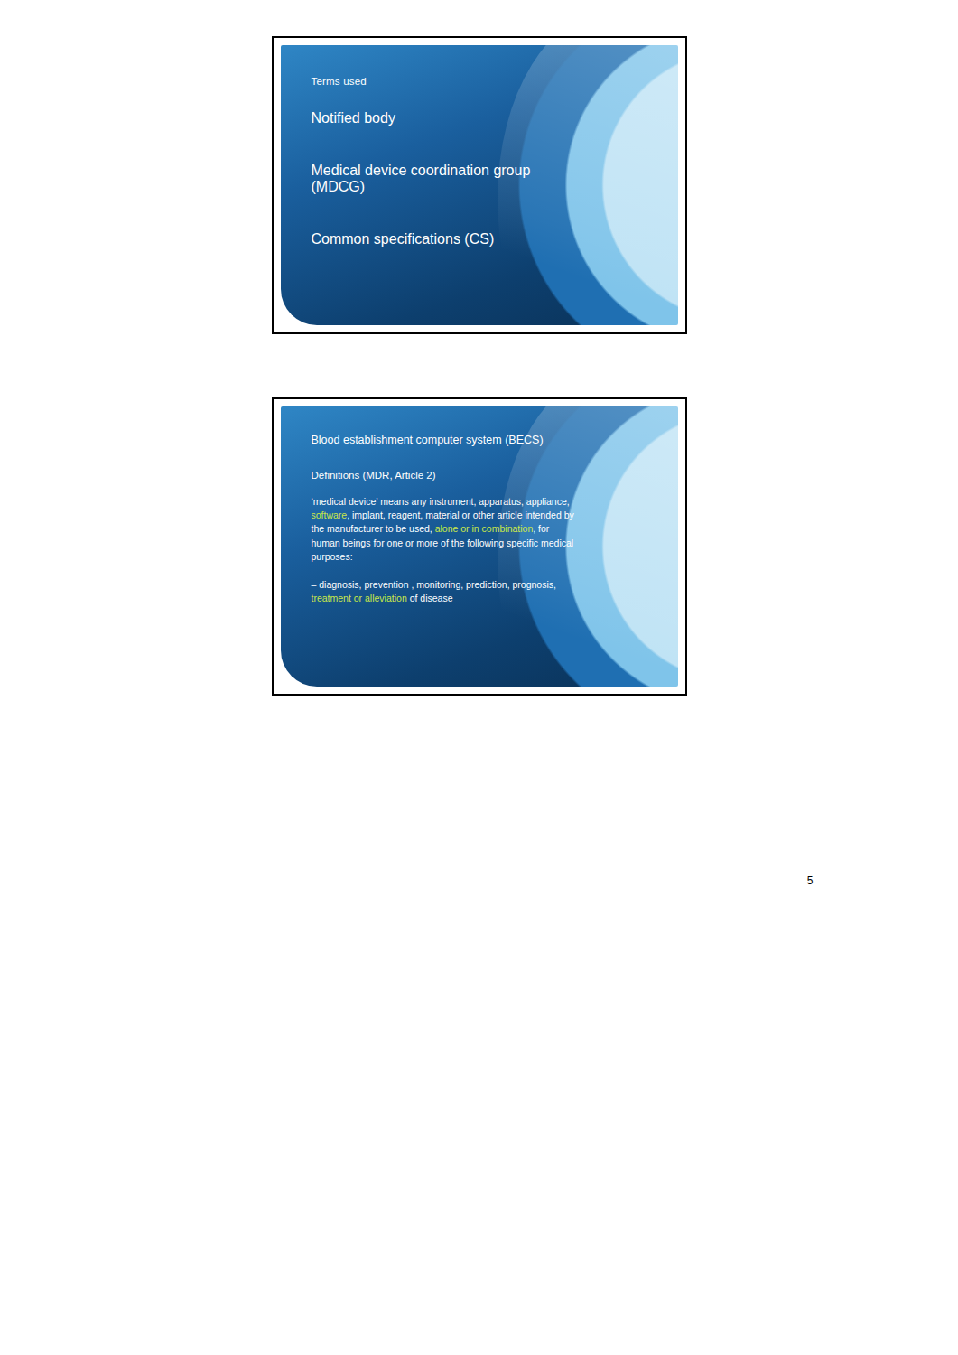Terms used
Notified body
Medical device coordination group (MDCG)
Common specifications (CS)
Blood establishment computer system (BECS)
Definitions (MDR, Article 2)
‘medical device’ means any instrument, apparatus, appliance, software, implant, reagent, material or other article intended by the manufacturer to be used, alone or in combination, for human beings for one or more of the following specific medical purposes:
– diagnosis, prevention , monitoring, prediction, prognosis, treatment or alleviation of disease
5